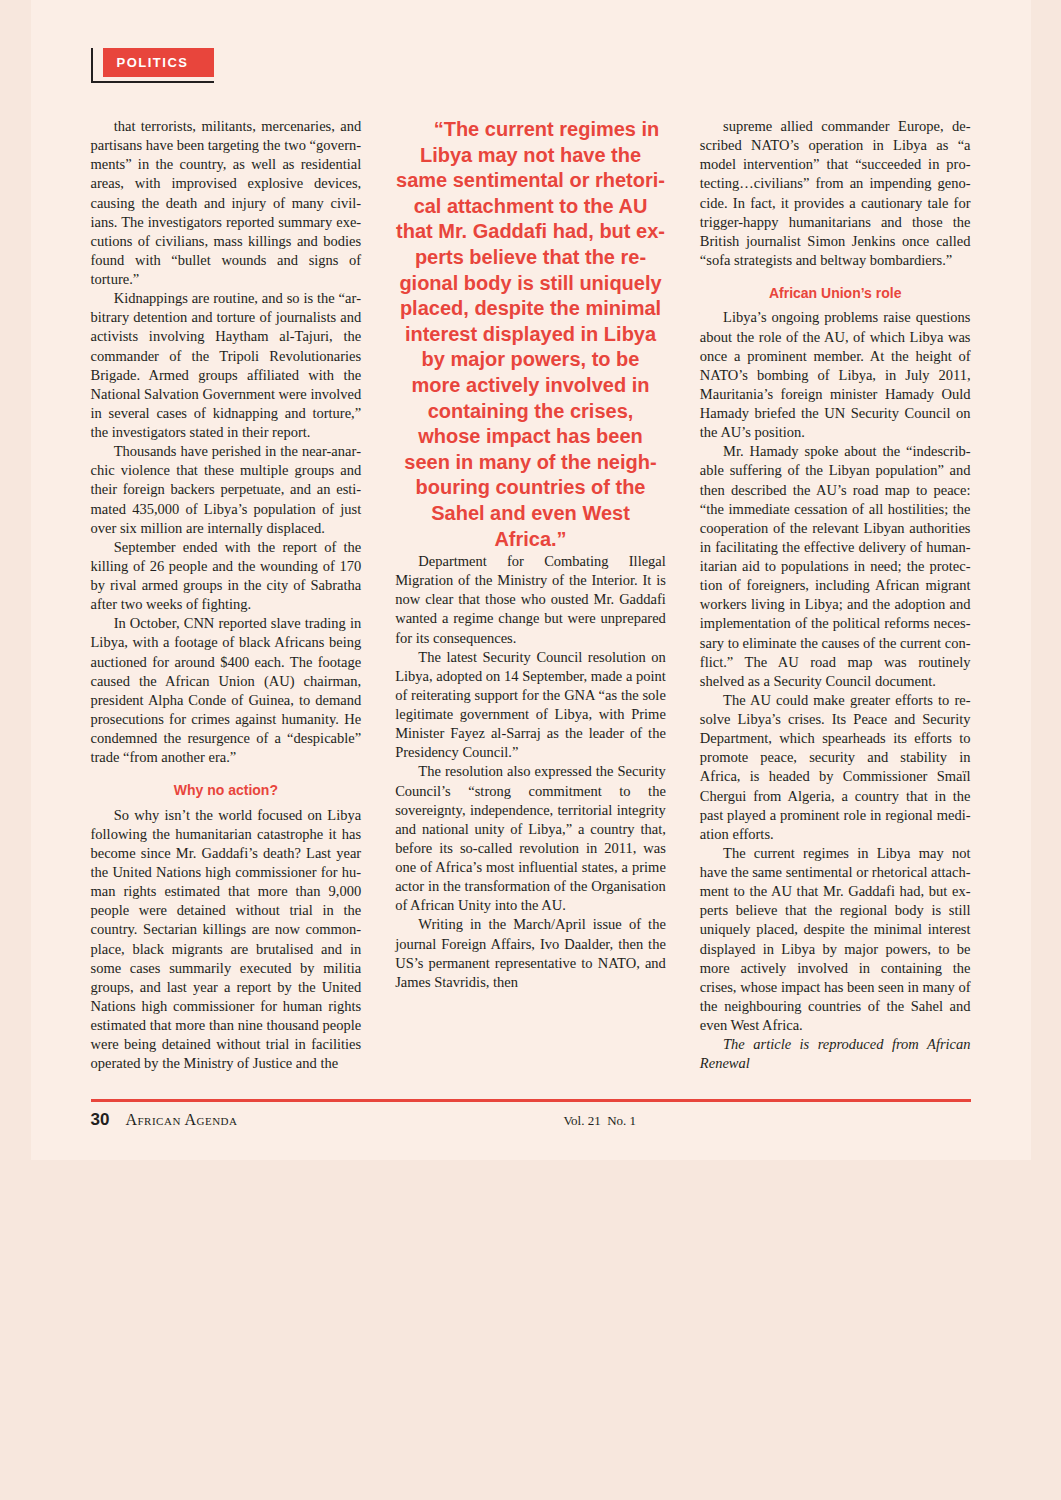POLITICS
that terrorists, militants, mercenaries, and partisans have been targeting the two “governments” in the country, as well as residential areas, with improvised explosive devices, causing the death and injury of many civilians. The investigators reported summary executions of civilians, mass killings and bodies found with “bullet wounds and signs of torture.”
Kidnappings are routine, and so is the “arbitrary detention and torture of journalists and activists involving Haytham al-Tajuri, the commander of the Tripoli Revolutionaries Brigade. Armed groups affiliated with the National Salvation Government were involved in several cases of kidnapping and torture,” the investigators stated in their report.
Thousands have perished in the near-anarchic violence that these multiple groups and their foreign backers perpetuate, and an estimated 435,000 of Libya’s population of just over six million are internally displaced.
September ended with the report of the killing of 26 people and the wounding of 170 by rival armed groups in the city of Sabratha after two weeks of fighting.
In October, CNN reported slave trading in Libya, with a footage of black Africans being auctioned for around $400 each. The footage caused the African Union (AU) chairman, president Alpha Conde of Guinea, to demand prosecutions for crimes against humanity. He condemned the resurgence of a “despicable” trade “from another era.”
Why no action?
So why isn’t the world focused on Libya following the humanitarian catastrophe it has become since Mr. Gaddafi’s death? Last year the United Nations high commissioner for human rights estimated that more than 9,000 people were detained without trial in the country. Sectarian killings are now commonplace, black migrants are brutalised and in some cases summarily executed by militia groups, and last year a report by the United Nations high commissioner for human rights estimated that more than nine thousand people were being detained without trial in facilities operated by the Ministry of Justice and the
“The current regimes in Libya may not have the same sentimental or rhetorical attachment to the AU that Mr. Gaddafi had, but experts believe that the regional body is still uniquely placed, despite the minimal interest displayed in Libya by major powers, to be more actively involved in containing the crises, whose impact has been seen in many of the neighbouring countries of the Sahel and even West Africa.”
Department for Combating Illegal Migration of the Ministry of the Interior. It is now clear that those who ousted Mr. Gaddafi wanted a regime change but were unprepared for its consequences.
The latest Security Council resolution on Libya, adopted on 14 September, made a point of reiterating support for the GNA “as the sole legitimate government of Libya, with Prime Minister Fayez al-Sarraj as the leader of the Presidency Council.”
The resolution also expressed the Security Council’s “strong commitment to the sovereignty, independence, territorial integrity and national unity of Libya,” a country that, before its so-called revolution in 2011, was one of Africa’s most influential states, a prime actor in the transformation of the Organisation of African Unity into the AU.
Writing in the March/April issue of the journal Foreign Affairs, Ivo Daalder, then the US’s permanent representative to NATO, and James Stavridis, then
supreme allied commander Europe, described NATO’s operation in Libya as “a model intervention” that “succeeded in protecting…civilians” from an impending genocide. In fact, it provides a cautionary tale for trigger-happy humanitarians and those the British journalist Simon Jenkins once called “sofa strategists and beltway bombardiers.”
African Union’s role
Libya’s ongoing problems raise questions about the role of the AU, of which Libya was once a prominent member. At the height of NATO’s bombing of Libya, in July 2011, Mauritania’s foreign minister Hamady Ould Hamady briefed the UN Security Council on the AU’s position.
Mr. Hamady spoke about the “indescribable suffering of the Libyan population” and then described the AU’s road map to peace: “the immediate cessation of all hostilities; the cooperation of the relevant Libyan authorities in facilitating the effective delivery of humanitarian aid to populations in need; the protection of foreigners, including African migrant workers living in Libya; and the adoption and implementation of the political reforms necessary to eliminate the causes of the current conflict.” The AU road map was routinely shelved as a Security Council document.
The AU could make greater efforts to resolve Libya’s crises. Its Peace and Security Department, which spearheads its efforts to promote peace, security and stability in Africa, is headed by Commissioner Smaïl Chergui from Algeria, a country that in the past played a prominent role in regional mediation efforts.
The current regimes in Libya may not have the same sentimental or rhetorical attachment to the AU that Mr. Gaddafi had, but experts believe that the regional body is still uniquely placed, despite the minimal interest displayed in Libya by major powers, to be more actively involved in containing the crises, whose impact has been seen in many of the neighbouring countries of the Sahel and even West Africa.
The article is reproduced from African Renewal
30 African Agenda Vol. 21 No. 1